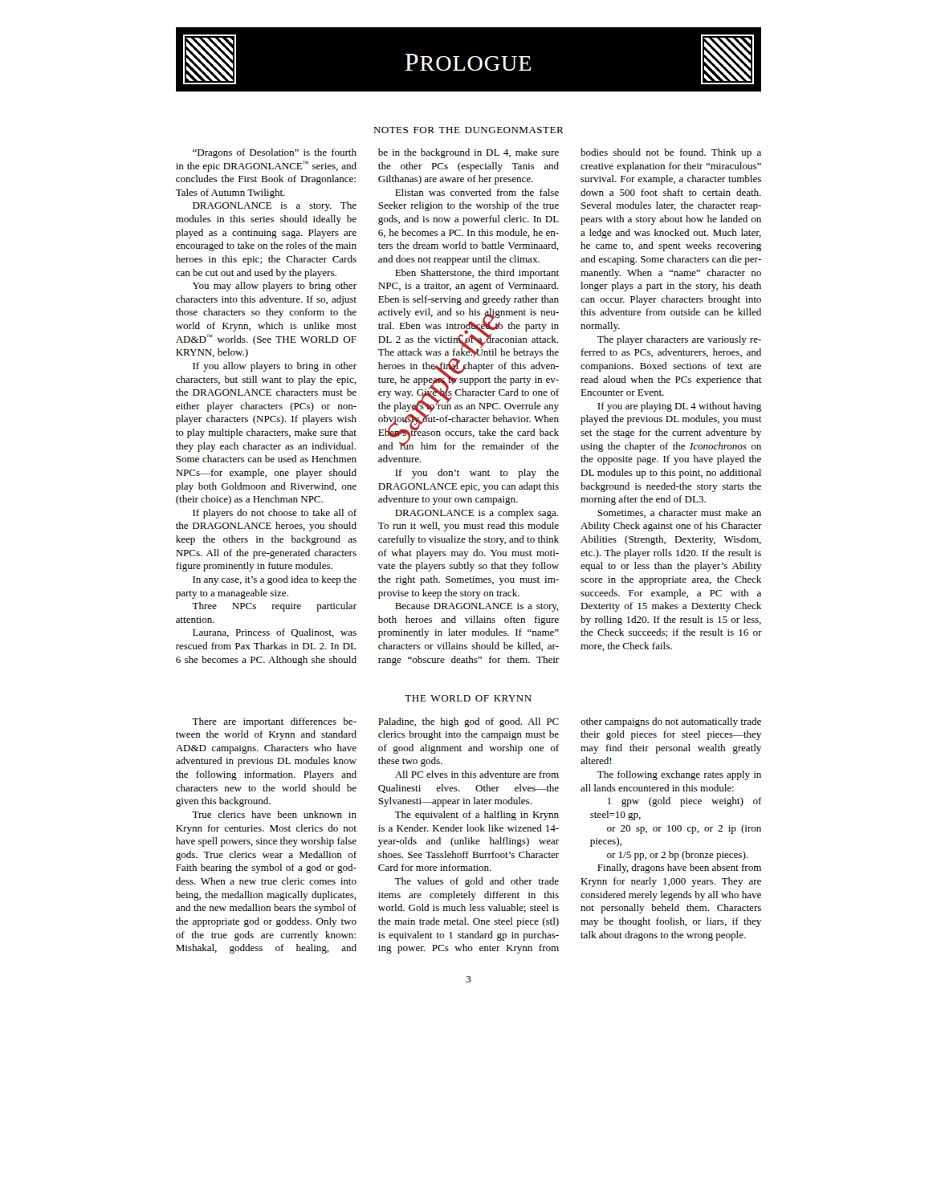Prologue
Notes for the Dungeonmaster
“Dragons of Desolation” is the fourth in the epic DRAGONLANCE™ series, and concludes the First Book of Dragonlance: Tales of Autumn Twilight.
DRAGONLANCE is a story. The modules in this series should ideally be played as a continuing saga. Players are encouraged to take on the roles of the main heroes in this epic; the Character Cards can be cut out and used by the players.
You may allow players to bring other characters into this adventure. If so, adjust those characters so they conform to the world of Krynn, which is unlike most AD&D™ worlds. (See THE WORLD OF KRYNN, below.)
If you allow players to bring in other characters, but still want to play the epic, the DRAGONLANCE characters must be either player characters (PCs) or non-player characters (NPCs). If players wish to play multiple characters, make sure that they play each character as an individual. Some characters can be used as Henchmen NPCs—for example, one player should play both Goldmoon and Riverwind, one (their choice) as a Henchman NPC.
If players do not choose to take all of the DRAGONLANCE heroes, you should keep the others in the background as NPCs. All of the pre-generated characters figure prominently in future modules.
In any case, it’s a good idea to keep the party to a manageable size.
Three NPCs require particular attention.
Laurana, Princess of Qualinost, was rescued from Pax Tharkas in DL 2. In DL 6 she becomes a PC. Although she should be in the background in DL 4, make sure the other PCs (especially Tanis and Gilthanas) are aware of her presence.
Elistan was converted from the false Seeker religion to the worship of the true gods, and is now a powerful cleric. In DL 6, he becomes a PC. In this module, he enters the dream world to battle Verminaard, and does not reappear until the climax.
Eben Shatterstone, the third important NPC, is a traitor, an agent of Verminaard. Eben is self-serving and greedy rather than actively evil, and so his alignment is neutral. Eben was introduced to the party in DL 2 as the victim of a draconian attack. The attack was a fake. Until he betrays the heroes in the final chapter of this adventure, he appears to support the party in every way. Give his Character Card to one of the players to run as an NPC. Overrule any obviously out-of-character behavior. When Eben’s treason occurs, take the card back and run him for the remainder of the adventure.
If you don’t want to play the DRAGONLANCE epic, you can adapt this adventure to your own campaign.
DRAGONLANCE is a complex saga. To run it well, you must read this module carefully to visualize the story, and to think of what players may do. You must motivate the players subtly so that they follow the right path. Sometimes, you must improvise to keep the story on track.
Because DRAGONLANCE is a story, both heroes and villains often figure prominently in later modules. If “name” characters or villains should be killed, arrange “obscure deaths” for them. Their bodies should not be found. Think up a creative explanation for their “miraculous” survival. For example, a character tumbles down a 500 foot shaft to certain death. Several modules later, the character reappears with a story about how he landed on a ledge and was knocked out. Much later, he came to, and spent weeks recovering and escaping. Some characters can die permanently. When a “name” character no longer plays a part in the story, his death can occur. Player characters brought into this adventure from outside can be killed normally.
The player characters are variously referred to as PCs, adventurers, heroes, and companions. Boxed sections of text are read aloud when the PCs experience that Encounter or Event.
If you are playing DL 4 without having played the previous DL modules, you must set the stage for the current adventure by using the chapter of the Iconochronos on the opposite page. If you have played the DL modules up to this point, no additional background is needed-the story starts the morning after the end of DL3.
Sometimes, a character must make an Ability Check against one of his Character Abilities (Strength, Dexterity, Wisdom, etc.). The player rolls 1d20. If the result is equal to or less than the player’s Ability score in the appropriate area, the Check succeeds. For example, a PC with a Dexterity of 15 makes a Dexterity Check by rolling 1d20. If the result is 15 or less, the Check succeeds; if the result is 16 or more, the Check fails.
The World of Krynn
There are important differences between the world of Krynn and standard AD&D campaigns. Characters who have adventured in previous DL modules know the following information. Players and characters new to the world should be given this background.
True clerics have been unknown in Krynn for centuries. Most clerics do not have spell powers, since they worship false gods. True clerics wear a Medallion of Faith bearing the symbol of a god or goddess. When a new true cleric comes into being, the medallion magically duplicates, and the new medallion bears the symbol of the appropriate god or goddess. Only two of the true gods are currently known: Mishakal, goddess of healing, and Paladine, the high god of good. All PC clerics brought into the campaign must be of good alignment and worship one of these two gods.
All PC elves in this adventure are from Qualinesti elves. Other elves—the Sylvanesti—appear in later modules.
The equivalent of a halfling in Krynn is a Kender. Kender look like wizened 14-year-olds and (unlike halflings) wear shoes. See Tasslehoff Burrfoot’s Character Card for more information.
The values of gold and other trade items are completely different in this world. Gold is much less valuable; steel is the main trade metal. One steel piece (stl) is equivalent to 1 standard gp in purchasing power. PCs who enter Krynn from other campaigns do not automatically trade their gold pieces for steel pieces—they may find their personal wealth greatly altered!
The following exchange rates apply in all lands encountered in this module:
1 gpw (gold piece weight) of steel=10 gp,
or 20 sp, or 100 cp, or 2 ip (iron pieces),
or 1/5 pp, or 2 bp (bronze pieces).
Finally, dragons have been absent from Krynn for nearly 1,000 years. They are considered merely legends by all who have not personally beheld them. Characters may be thought foolish, or liars, if they talk about dragons to the wrong people.
Sample file
3